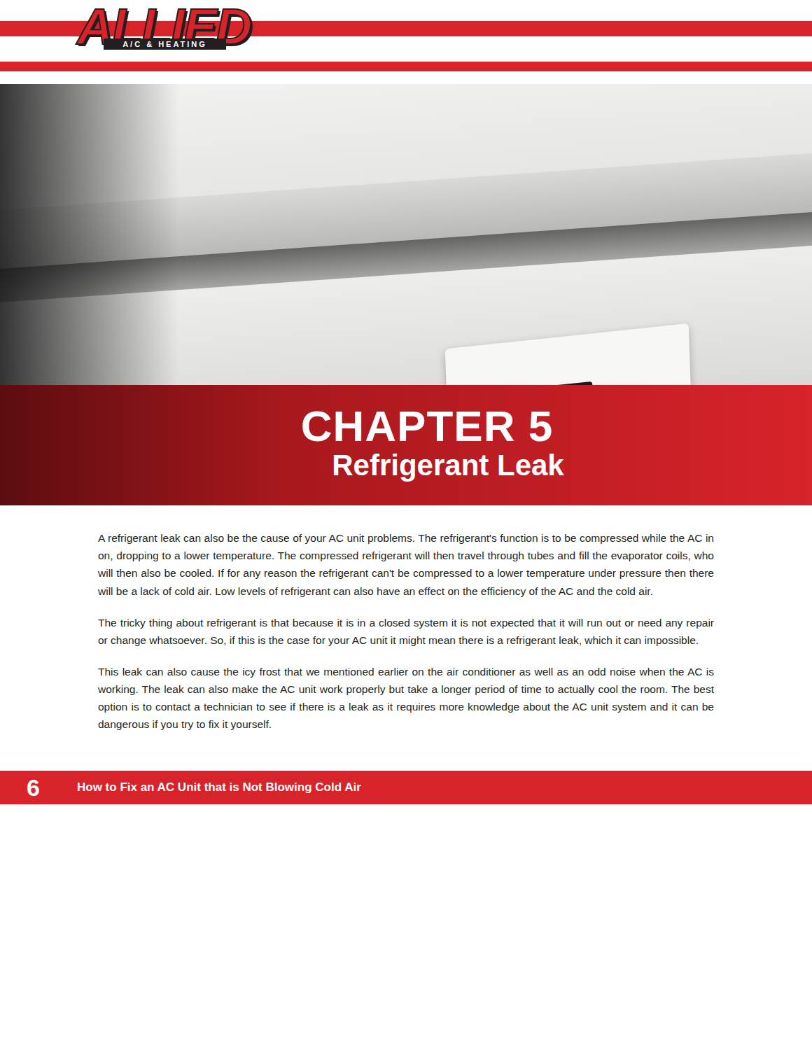ALLIED
A/C & HEATING
ON/OFF TIM/SLP POWER
CHAPTER 5
Refrigerant Leak
A refrigerant leak can also be the cause of your AC unit problems. The refrigerant's function is to be compressed while the AC in on, dropping to a lower temperature. The compressed refrigerant will then travel through tubes and fill the evaporator coils, who will then also be cooled. If for any reason the refrigerant can't be compressed to a lower temperature under pressure then there will be a lack of cold air. Low levels of refrigerant can also have an effect on the efficiency of the AC and the cold air.
The tricky thing about refrigerant is that because it is in a closed system it is not expected that it will run out or need any repair or change whatsoever. So, if this is the case for your AC unit it might mean there is a refrigerant leak, which it can impossible.
This leak can also cause the icy frost that we mentioned earlier on the air conditioner as well as an odd noise when the AC is working. The leak can also make the AC unit work properly but take a longer period of time to actually cool the room. The best option is to contact a technician to see if there is a leak as it requires more knowledge about the AC unit system and it can be dangerous if you try to fix it yourself.
6
How to Fix an AC Unit that is Not Blowing Cold Air